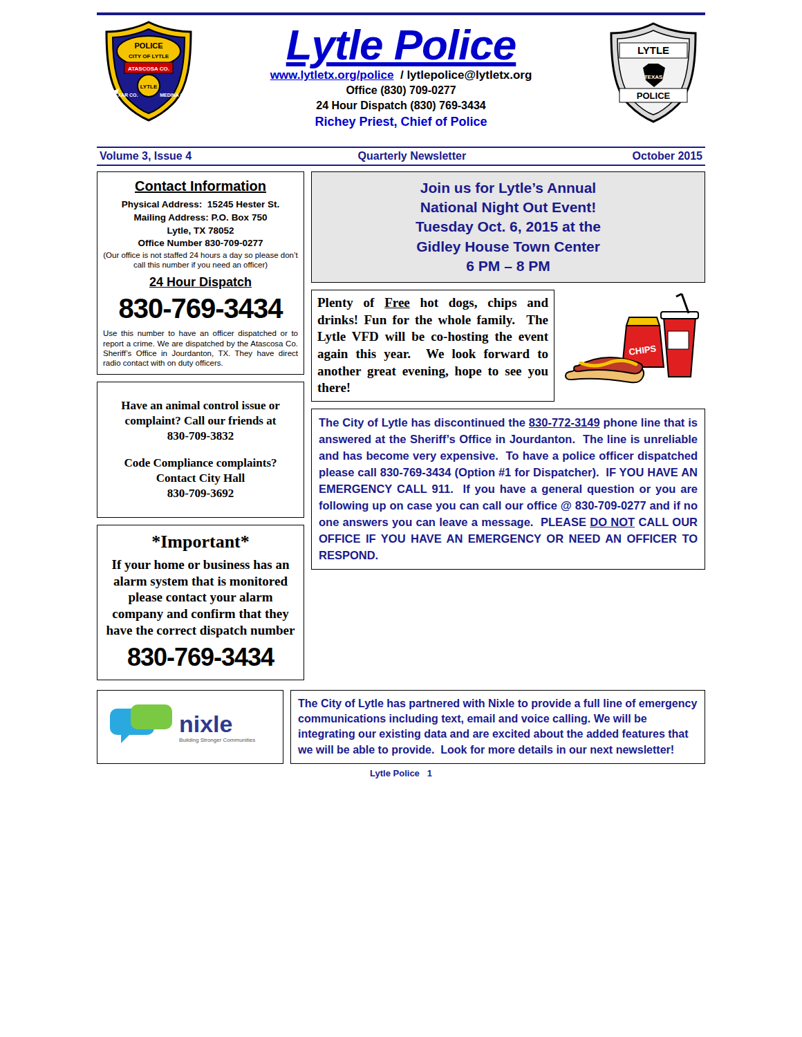POLICE CITY OF LYTLE ATASCOSA CO. LYTLE BEXAR CO. MEDINA CO.
Lytle Police
www.lytletx.org/police / lytlepolice@lytletx.org
Office (830) 709-0277
24 Hour Dispatch (830) 769-3434
Richey Priest, Chief of Police
LYTLE TEXAS POLICE
Volume 3, Issue 4 Quarterly Newsletter October 2015
Contact Information
Physical Address: 15245 Hester St.
Mailing Address: P.O. Box 750
Lytle, TX 78052
Office Number 830-709-0277
(Our office is not staffed 24 hours a day so please don’t call this number if you need an officer)
24 Hour Dispatch
830-769-3434
Use this number to have an officer dispatched or to report a crime. We are dispatched by the Atascosa Co. Sheriff’s Office in Jourdanton, TX. They have direct radio contact with on duty officers.
Have an animal control issue or complaint? Call our friends at
830-709-3832
Code Compliance complaints?
Contact City Hall
830-709-3692
*Important*
If your home or business has an alarm system that is monitored please contact your alarm company and confirm that they have the correct dispatch number
830-769-3434
Join us for Lytle’s Annual
National Night Out Event!
Tuesday Oct. 6, 2015 at the
Gidley House Town Center
6 PM – 8 PM
Plenty of Free hot dogs, chips and drinks! Fun for the whole family. The Lytle VFD will be co-hosting the event again this year. We look forward to another great evening, hope to see you there!
CHIPS
The City of Lytle has discontinued the 830-772-3149 phone line that is answered at the Sheriff’s Office in Jourdanton. The line is unreliable and has become very expensive. To have a police officer dispatched please call 830-769-3434 (Option #1 for Dispatcher). IF YOU HAVE AN EMERGENCY CALL 911. If you have a general question or you are following up on case you can call our office @ 830-709-0277 and if no one answers you can leave a message. PLEASE DO NOT CALL OUR OFFICE IF YOU HAVE AN EMERGENCY OR NEED AN OFFICER TO RESPOND.
nixle Building Stronger Communities
The City of Lytle has partnered with Nixle to provide a full line of emergency communications including text, email and voice calling. We will be integrating our existing data and are excited about the added features that we will be able to provide. Look for more details in our next newsletter!
Lytle Police 1